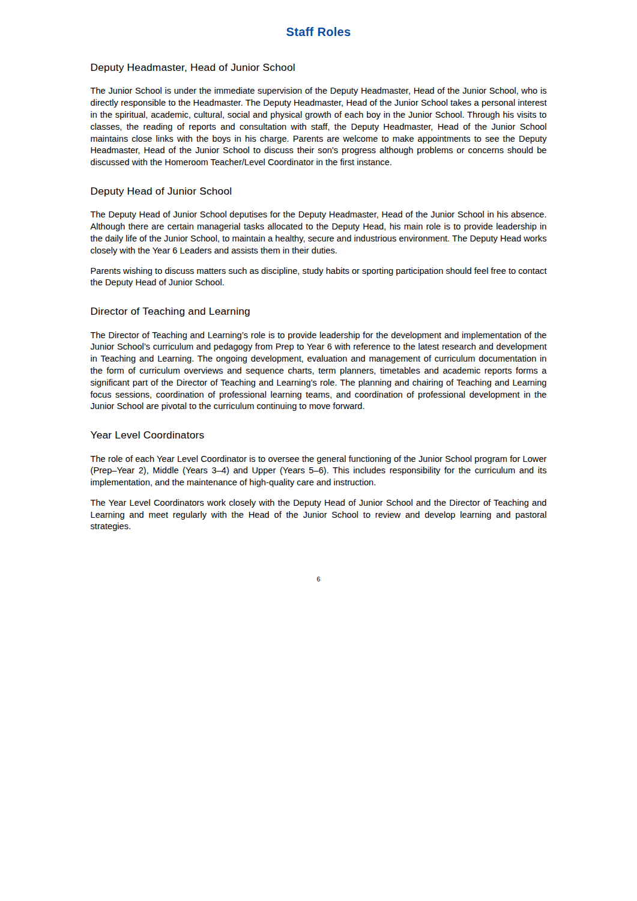Staff Roles
Deputy Headmaster, Head of Junior School
The Junior School is under the immediate supervision of the Deputy Headmaster, Head of the Junior School, who is directly responsible to the Headmaster. The Deputy Headmaster, Head of the Junior School takes a personal interest in the spiritual, academic, cultural, social and physical growth of each boy in the Junior School. Through his visits to classes, the reading of reports and consultation with staff, the Deputy Headmaster, Head of the Junior School maintains close links with the boys in his charge. Parents are welcome to make appointments to see the Deputy Headmaster, Head of the Junior School to discuss their son's progress although problems or concerns should be discussed with the Homeroom Teacher/Level Coordinator in the first instance.
Deputy Head of Junior School
The Deputy Head of Junior School deputises for the Deputy Headmaster, Head of the Junior School in his absence. Although there are certain managerial tasks allocated to the Deputy Head, his main role is to provide leadership in the daily life of the Junior School, to maintain a healthy, secure and industrious environment. The Deputy Head works closely with the Year 6 Leaders and assists them in their duties.
Parents wishing to discuss matters such as discipline, study habits or sporting participation should feel free to contact the Deputy Head of Junior School.
Director of Teaching and Learning
The Director of Teaching and Learning’s role is to provide leadership for the development and implementation of the Junior School’s curriculum and pedagogy from Prep to Year 6 with reference to the latest research and development in Teaching and Learning. The ongoing development, evaluation and management of curriculum documentation in the form of curriculum overviews and sequence charts, term planners, timetables and academic reports forms a significant part of the Director of Teaching and Learning’s role. The planning and chairing of Teaching and Learning focus sessions, coordination of professional learning teams, and coordination of professional development in the Junior School are pivotal to the curriculum continuing to move forward.
Year Level Coordinators
The role of each Year Level Coordinator is to oversee the general functioning of the Junior School program for Lower (Prep–Year 2), Middle (Years 3–4) and Upper (Years 5–6). This includes responsibility for the curriculum and its implementation, and the maintenance of high-quality care and instruction.
The Year Level Coordinators work closely with the Deputy Head of Junior School and the Director of Teaching and Learning and meet regularly with the Head of the Junior School to review and develop learning and pastoral strategies.
6